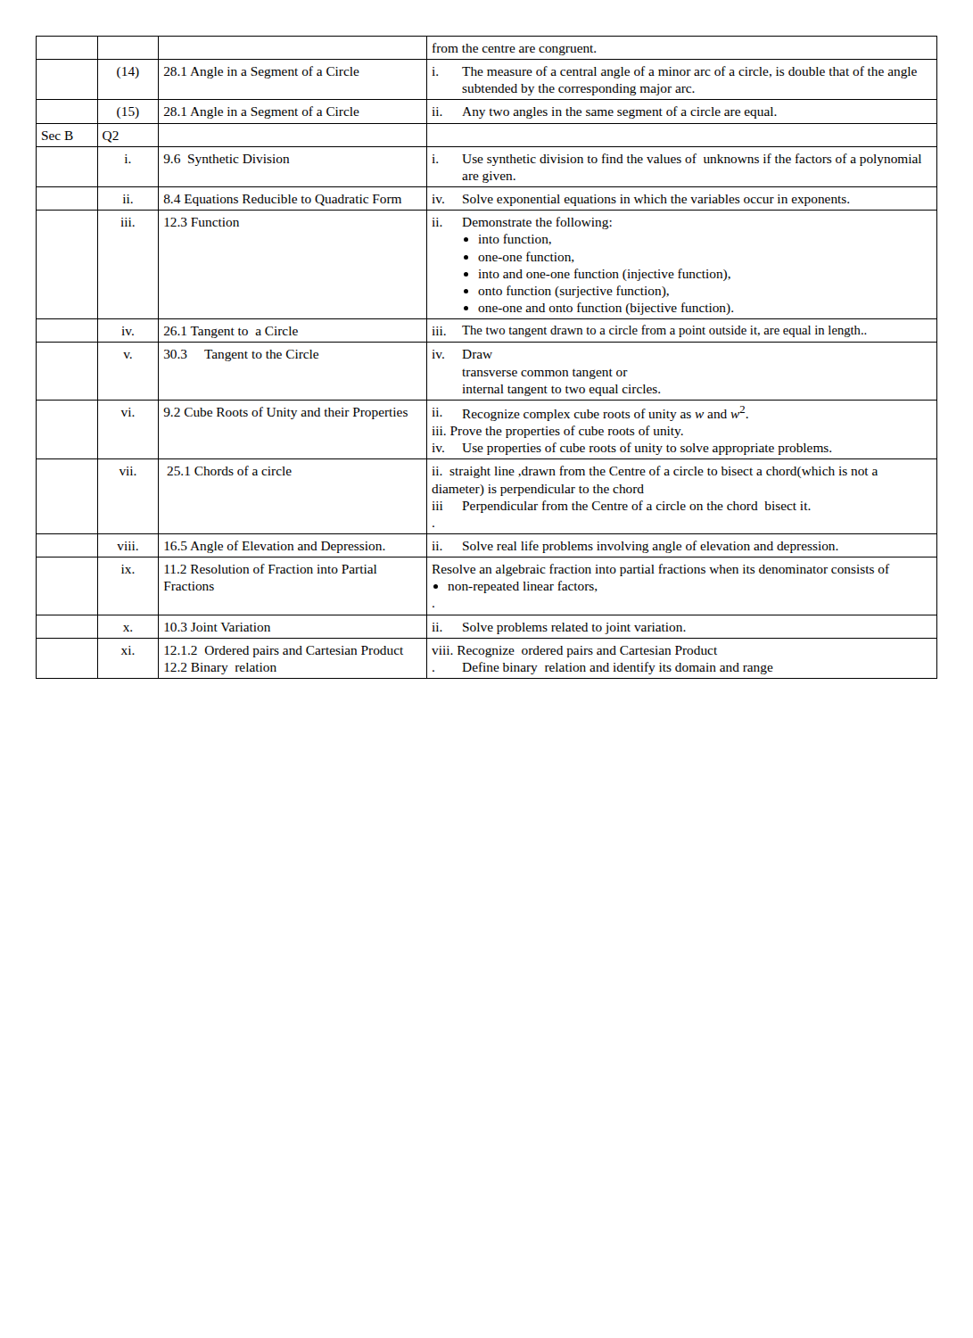| | | | from the centre are congruent. |
| | (14) | 28.1 Angle in a Segment of a Circle | i. The measure of a central angle of a minor arc of a circle, is double that of the angle subtended by the corresponding major arc. |
| | (15) | 28.1 Angle in a Segment of a Circle | ii. Any two angles in the same segment of a circle are equal. |
| Sec B | Q2 | | |
| | i. | 9.6 Synthetic Division | i. Use synthetic division to find the values of unknowns if the factors of a polynomial are given. |
| | ii. | 8.4 Equations Reducible to Quadratic Form | iv. Solve exponential equations in which the variables occur in exponents. |
| | iii. | 12.3 Function | ii. Demonstrate the following: into function, one-one function, into and one-one function (injective function), onto function (surjective function), one-one and onto function (bijective function). |
| | iv. | 26.1 Tangent to a Circle | iii. The two tangent drawn to a circle from a point outside it, are equal in length.. |
| | v. | 30.3 Tangent to the Circle | iv. Draw transverse common tangent or internal tangent to two equal circles. |
| | vi. | 9.2 Cube Roots of Unity and their Properties | ii. Recognize complex cube roots of unity as w and w 2 . iii. Prove the properties of cube roots of unity. iv. Use properties of cube roots of unity to solve appropriate problems. |
| | vii. | 25.1 Chords of a circle | ii. straight line ,drawn from the Centre of a circle to bisect a chord(which is not a diameter) is perpendicular to the chord iii Perpendicular from the Centre of a circle on the chord bisect it. . |
| | viii. | 16.5 Angle of Elevation and Depression. | ii. Solve real life problems involving angle of elevation and depression. |
| | ix. | 11.2 Resolution of Fraction into Partial Fractions | Resolve an algebraic fraction into partial fractions when its denominator consists of non-repeated linear factors, . |
| | x. | 10.3 Joint Variation | ii. Solve problems related to joint variation. |
| | xi. | 12.1.2 Ordered pairs and Cartesian Product 12.2 Binary relation | viii. Recognize ordered pairs and Cartesian Product . Define binary relation and identify its domain and range |